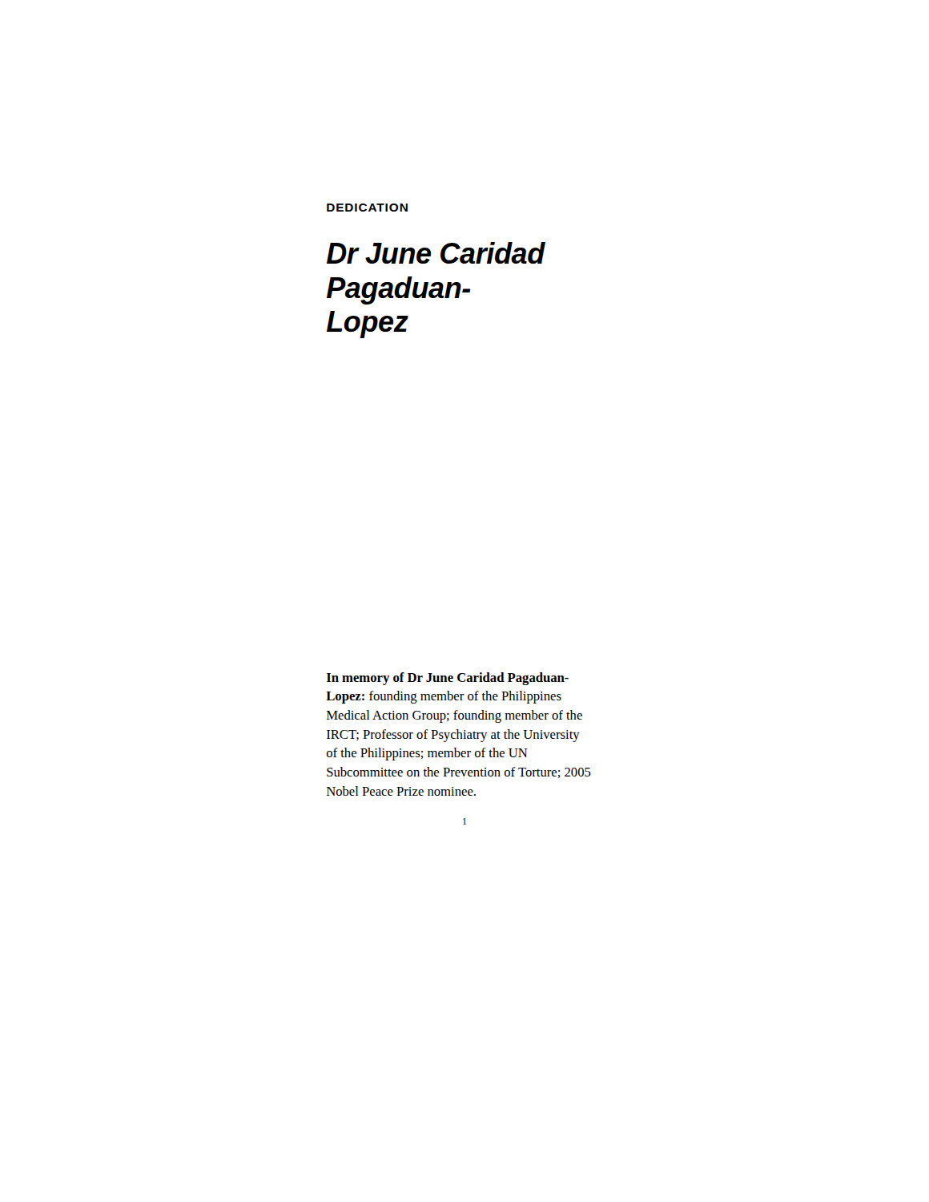DEDICATION
Dr June Caridad
Pagaduan-
Lopez
In memory of Dr June Caridad Pagaduan-Lopez: founding member of the Philippines Medical Action Group; founding member of the IRCT; Professor of Psychiatry at the University of the Philippines; member of the UN Subcommittee on the Prevention of Torture; 2005 Nobel Peace Prize nominee.
1